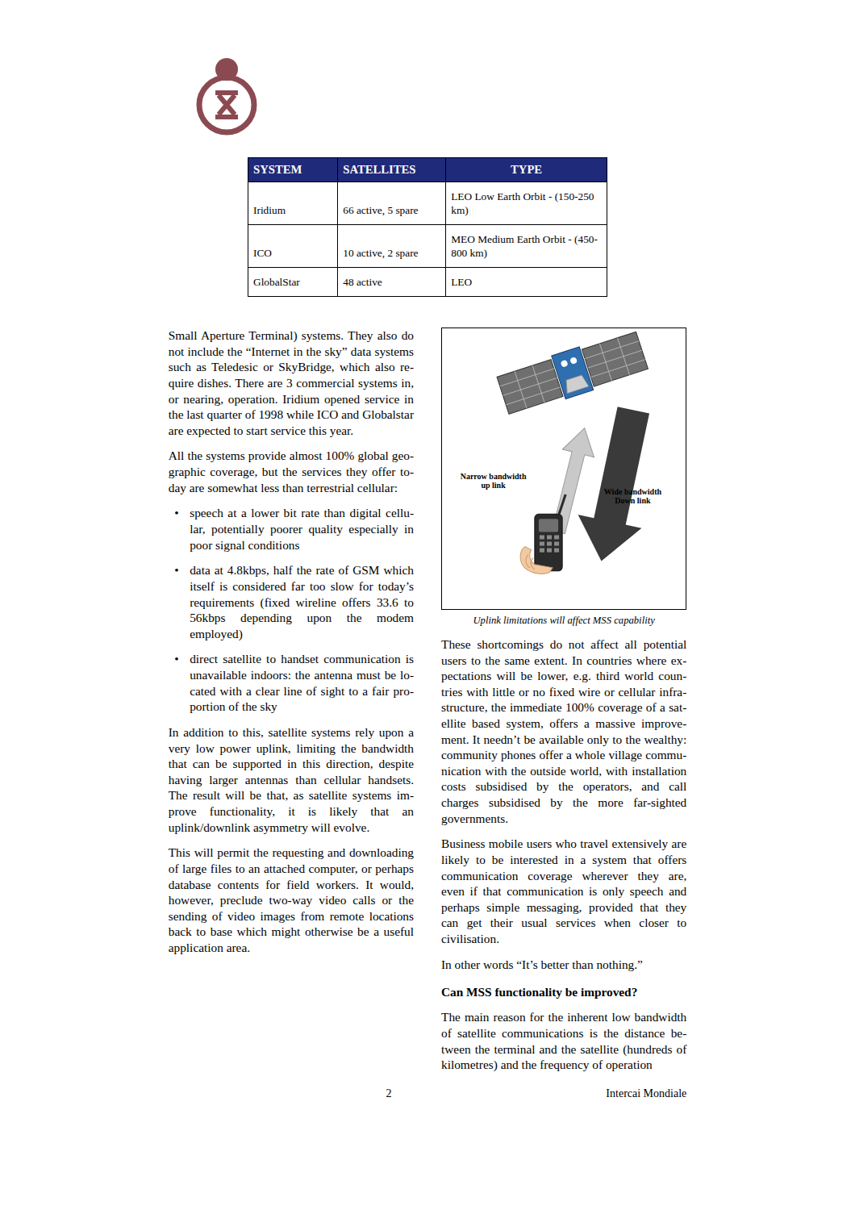| SYSTEM | SATELLITES | TYPE |
| --- | --- | --- |
| Iridium | 66 active, 5 spare | LEO Low Earth Orbit - (150-250 km) |
| ICO | 10 active, 2 spare | MEO Medium Earth Orbit - (450-800 km) |
| GlobalStar | 48 active | LEO |
Small Aperture Terminal) systems. They also do not include the “Internet in the sky” data systems such as Teledesic or SkyBridge, which also require dishes. There are 3 commercial systems in, or nearing, operation. Iridium opened service in the last quarter of 1998 while ICO and Globalstar are expected to start service this year.
All the systems provide almost 100% global geographic coverage, but the services they offer today are somewhat less than terrestrial cellular:
speech at a lower bit rate than digital cellular, potentially poorer quality especially in poor signal conditions
data at 4.8kbps, half the rate of GSM which itself is considered far too slow for today’s requirements (fixed wireline offers 33.6 to 56kbps depending upon the modem employed)
direct satellite to handset communication is unavailable indoors: the antenna must be located with a clear line of sight to a fair proportion of the sky
In addition to this, satellite systems rely upon a very low power uplink, limiting the bandwidth that can be supported in this direction, despite having larger antennas than cellular handsets. The result will be that, as satellite systems improve functionality, it is likely that an uplink/downlink asymmetry will evolve.
This will permit the requesting and downloading of large files to an attached computer, or perhaps database contents for field workers. It would, however, preclude two-way video calls or the sending of video images from remote locations back to base which might otherwise be a useful application area.
Narrow bandwidth
up link
Wide bandwidth
Down link
Uplink limitations will affect MSS capability
These shortcomings do not affect all potential users to the same extent. In countries where expectations will be lower, e.g. third world countries with little or no fixed wire or cellular infrastructure, the immediate 100% coverage of a satellite based system, offers a massive improvement. It needn’t be available only to the wealthy: community phones offer a whole village communication with the outside world, with installation costs subsidised by the operators, and call charges subsidised by the more far-sighted governments.
Business mobile users who travel extensively are likely to be interested in a system that offers communication coverage wherever they are, even if that communication is only speech and perhaps simple messaging, provided that they can get their usual services when closer to civilisation.
In other words “It’s better than nothing.”
Can MSS functionality be improved?
The main reason for the inherent low bandwidth of satellite communications is the distance between the terminal and the satellite (hundreds of kilometres) and the frequency of operation
2 Intercai Mondiale